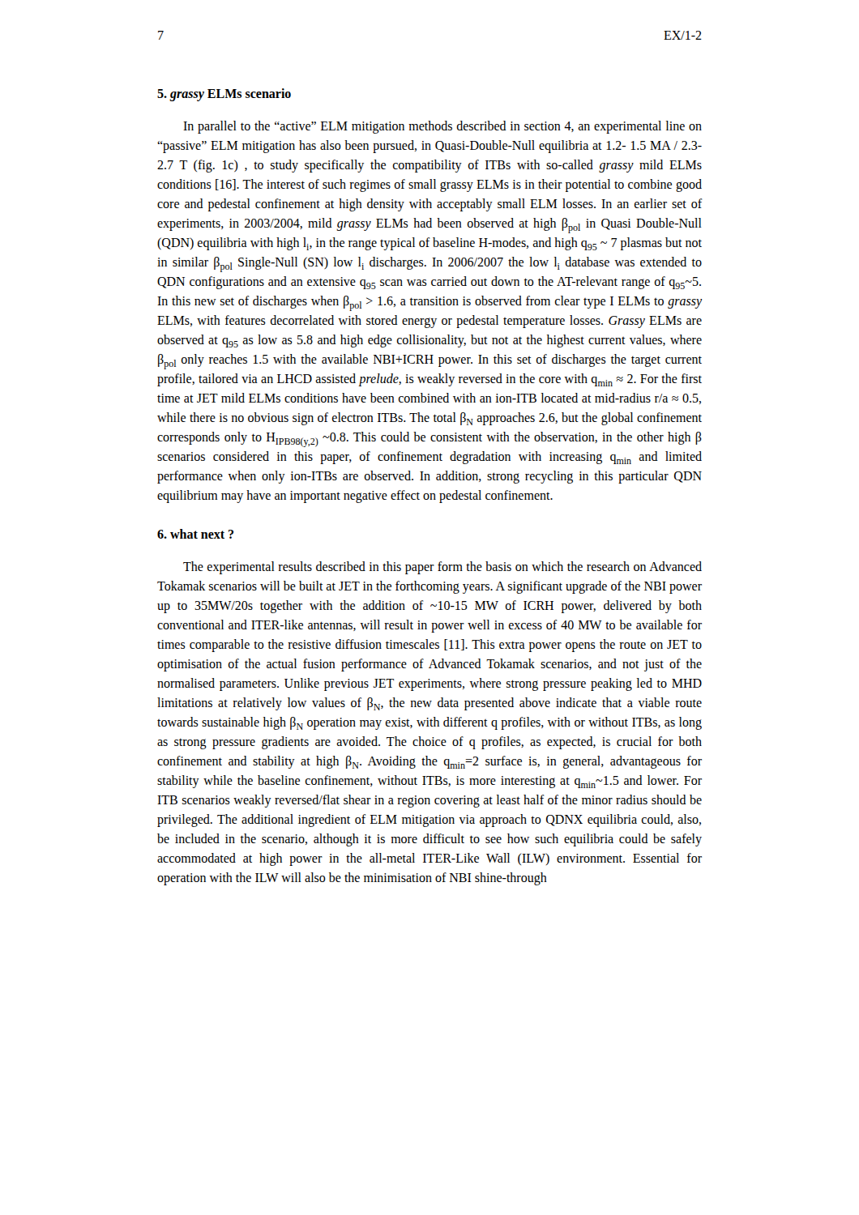7 EX/1-2
5. grassy ELMs scenario
In parallel to the “active” ELM mitigation methods described in section 4, an experimental line on “passive” ELM mitigation has also been pursued, in Quasi-Double-Null equilibria at 1.2- 1.5 MA / 2.3-2.7 T (fig. 1c) , to study specifically the compatibility of ITBs with so-called grassy mild ELMs conditions [16]. The interest of such regimes of small grassy ELMs is in their potential to combine good core and pedestal confinement at high density with acceptably small ELM losses. In an earlier set of experiments, in 2003/2004, mild grassy ELMs had been observed at high βpol in Quasi Double-Null (QDN) equilibria with high li, in the range typical of baseline H-modes, and high q95 ~ 7 plasmas but not in similar βpol Single-Null (SN) low li discharges. In 2006/2007 the low li database was extended to QDN configurations and an extensive q95 scan was carried out down to the AT-relevant range of q95~5. In this new set of discharges when βpol > 1.6, a transition is observed from clear type I ELMs to grassy ELMs, with features decorrelated with stored energy or pedestal temperature losses. Grassy ELMs are observed at q95 as low as 5.8 and high edge collisionality, but not at the highest current values, where βpol only reaches 1.5 with the available NBI+ICRH power. In this set of discharges the target current profile, tailored via an LHCD assisted prelude, is weakly reversed in the core with qmin ≈ 2. For the first time at JET mild ELMs conditions have been combined with an ion-ITB located at mid-radius r/a ≈ 0.5, while there is no obvious sign of electron ITBs. The total βN approaches 2.6, but the global confinement corresponds only to HIPB98(y,2) ~0.8. This could be consistent with the observation, in the other high β scenarios considered in this paper, of confinement degradation with increasing qmin and limited performance when only ion-ITBs are observed. In addition, strong recycling in this particular QDN equilibrium may have an important negative effect on pedestal confinement.
6. what next ?
The experimental results described in this paper form the basis on which the research on Advanced Tokamak scenarios will be built at JET in the forthcoming years. A significant upgrade of the NBI power up to 35MW/20s together with the addition of ~10-15 MW of ICRH power, delivered by both conventional and ITER-like antennas, will result in power well in excess of 40 MW to be available for times comparable to the resistive diffusion timescales [11]. This extra power opens the route on JET to optimisation of the actual fusion performance of Advanced Tokamak scenarios, and not just of the normalised parameters. Unlike previous JET experiments, where strong pressure peaking led to MHD limitations at relatively low values of βN, the new data presented above indicate that a viable route towards sustainable high βN operation may exist, with different q profiles, with or without ITBs, as long as strong pressure gradients are avoided. The choice of q profiles, as expected, is crucial for both confinement and stability at high βN. Avoiding the qmin=2 surface is, in general, advantageous for stability while the baseline confinement, without ITBs, is more interesting at qmin~1.5 and lower. For ITB scenarios weakly reversed/flat shear in a region covering at least half of the minor radius should be privileged. The additional ingredient of ELM mitigation via approach to QDNX equilibria could, also, be included in the scenario, although it is more difficult to see how such equilibria could be safely accommodated at high power in the all-metal ITER-Like Wall (ILW) environment. Essential for operation with the ILW will also be the minimisation of NBI shine-through